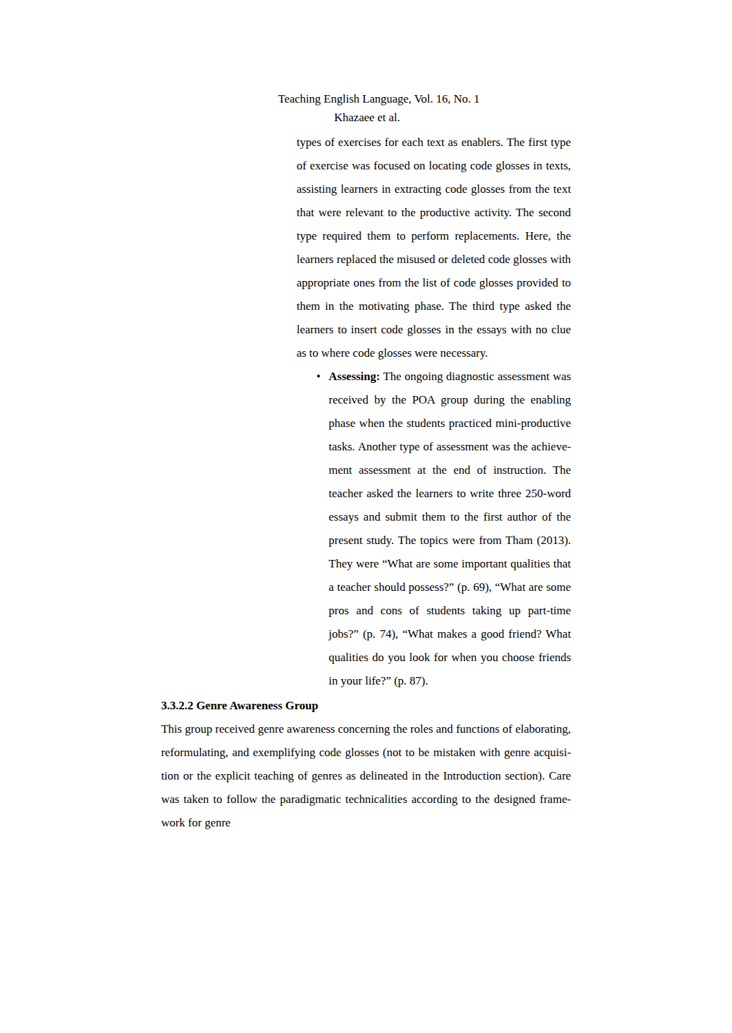Teaching English Language, Vol. 16, No. 1
Khazaee et al.
types of exercises for each text as enablers. The first type of exercise was focused on locating code glosses in texts, assisting learners in extracting code glosses from the text that were relevant to the productive activity. The second type required them to perform replacements. Here, the learners replaced the misused or deleted code glosses with appropriate ones from the list of code glosses provided to them in the motivating phase. The third type asked the learners to insert code glosses in the essays with no clue as to where code glosses were necessary.
Assessing: The ongoing diagnostic assessment was received by the POA group during the enabling phase when the students practiced mini-productive tasks. Another type of assessment was the achievement assessment at the end of instruction. The teacher asked the learners to write three 250-word essays and submit them to the first author of the present study. The topics were from Tham (2013). They were “What are some important qualities that a teacher should possess?” (p. 69), “What are some pros and cons of students taking up part-time jobs?” (p. 74), “What makes a good friend? What qualities do you look for when you choose friends in your life?” (p. 87).
3.3.2.2 Genre Awareness Group
This group received genre awareness concerning the roles and functions of elaborating, reformulating, and exemplifying code glosses (not to be mistaken with genre acquisition or the explicit teaching of genres as delineated in the Introduction section). Care was taken to follow the paradigmatic technicalities according to the designed framework for genre